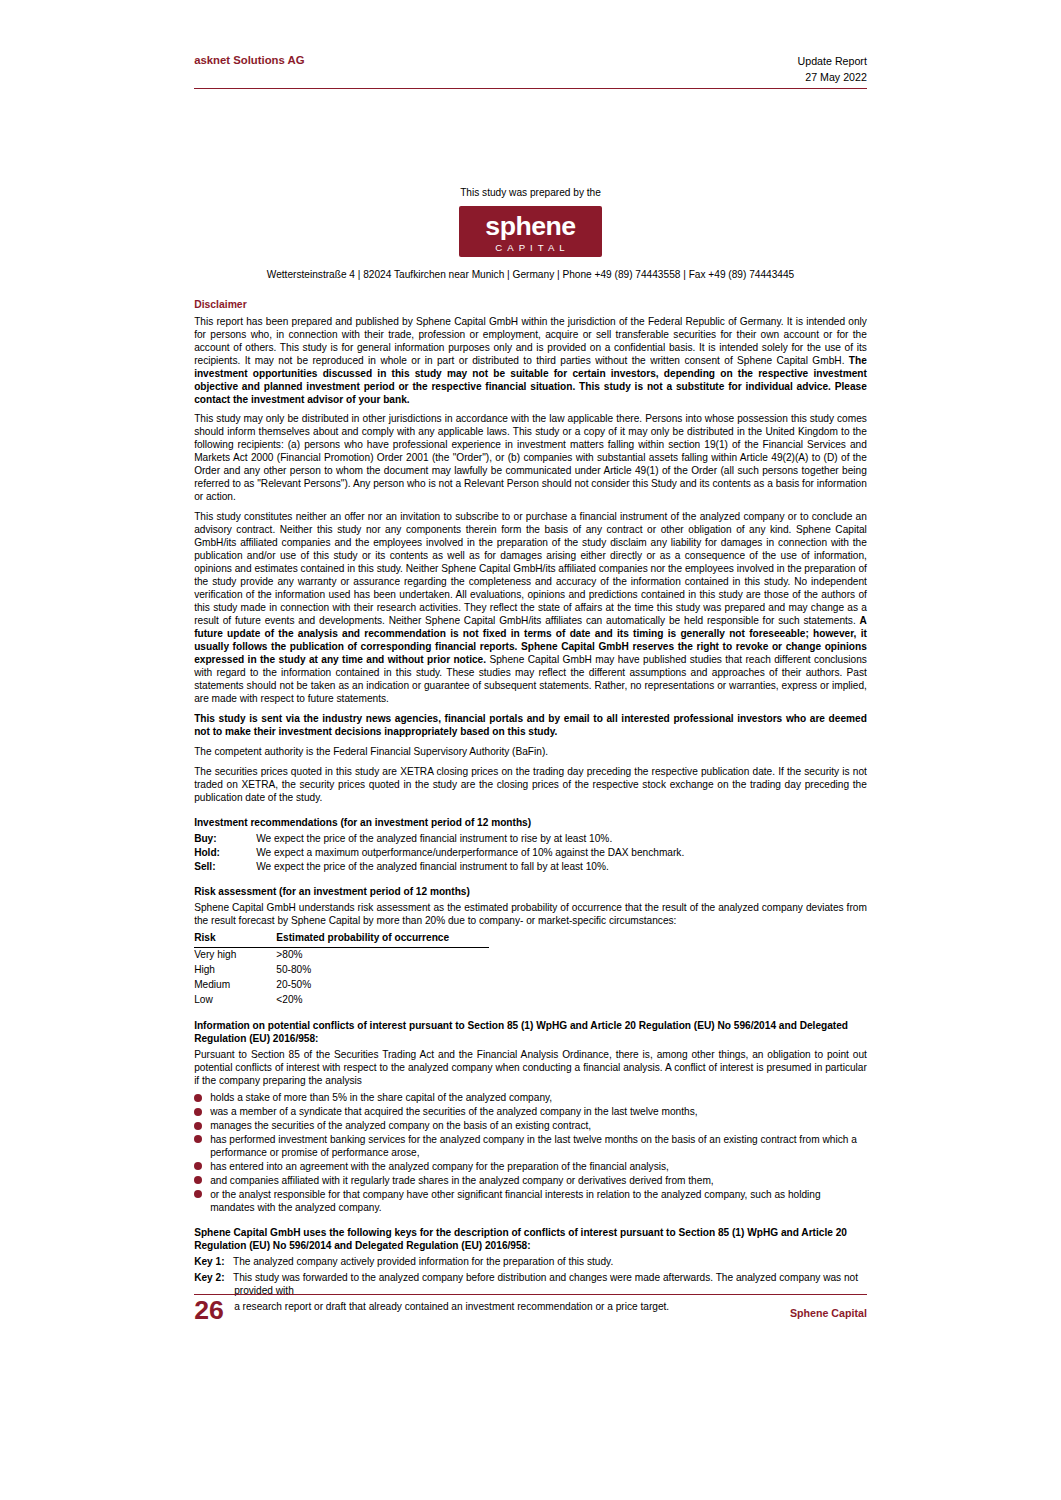asknet Solutions AG
Update Report
27 May 2022
This study was prepared by the
sphene
CAPITAL
Wettersteinstraße 4 | 82024 Taufkirchen near Munich | Germany | Phone +49 (89) 74443558 | Fax +49 (89) 74443445
Disclaimer
This report has been prepared and published by Sphene Capital GmbH within the jurisdiction of the Federal Republic of Germany. It is intended only for persons who, in connection with their trade, profession or employment, acquire or sell transferable securities for their own account or for the account of others. This study is for general information purposes only and is provided on a confidential basis. It is intended solely for the use of its recipients. It may not be reproduced in whole or in part or distributed to third parties without the written consent of Sphene Capital GmbH. The investment opportunities discussed in this study may not be suitable for certain investors, depending on the respective investment objective and planned investment period or the respective financial situation. This study is not a substitute for individual advice. Please contact the investment advisor of your bank.
This study may only be distributed in other jurisdictions in accordance with the law applicable there. Persons into whose possession this study comes should inform themselves about and comply with any applicable laws. This study or a copy of it may only be distributed in the United Kingdom to the following recipients: (a) persons who have professional experience in investment matters falling within section 19(1) of the Financial Services and Markets Act 2000 (Financial Promotion) Order 2001 (the "Order"), or (b) companies with substantial assets falling within Article 49(2)(A) to (D) of the Order and any other person to whom the document may lawfully be communicated under Article 49(1) of the Order (all such persons together being referred to as "Relevant Persons"). Any person who is not a Relevant Person should not consider this Study and its contents as a basis for information or action.
This study constitutes neither an offer nor an invitation to subscribe to or purchase a financial instrument of the analyzed company or to conclude an advisory contract. Neither this study nor any components therein form the basis of any contract or other obligation of any kind. Sphene Capital GmbH/its affiliated companies and the employees involved in the preparation of the study disclaim any liability for damages in connection with the publication and/or use of this study or its contents as well as for damages arising either directly or as a consequence of the use of information, opinions and estimates contained in this study. Neither Sphene Capital GmbH/its affiliated companies nor the employees involved in the preparation of the study provide any warranty or assurance regarding the completeness and accuracy of the information contained in this study. No independent verification of the information used has been undertaken. All evaluations, opinions and predictions contained in this study are those of the authors of this study made in connection with their research activities. They reflect the state of affairs at the time this study was prepared and may change as a result of future events and developments. Neither Sphene Capital GmbH/its affiliates can automatically be held responsible for such statements. A future update of the analysis and recommendation is not fixed in terms of date and its timing is generally not foreseeable; however, it usually follows the publication of corresponding financial reports. Sphene Capital GmbH reserves the right to revoke or change opinions expressed in the study at any time and without prior notice. Sphene Capital GmbH may have published studies that reach different conclusions with regard to the information contained in this study. These studies may reflect the different assumptions and approaches of their authors. Past statements should not be taken as an indication or guarantee of subsequent statements. Rather, no representations or warranties, express or implied, are made with respect to future statements.
This study is sent via the industry news agencies, financial portals and by email to all interested professional investors who are deemed not to make their investment decisions inappropriately based on this study.
The competent authority is the Federal Financial Supervisory Authority (BaFin).
The securities prices quoted in this study are XETRA closing prices on the trading day preceding the respective publication date. If the security is not traded on XETRA, the security prices quoted in the study are the closing prices of the respective stock exchange on the trading day preceding the publication date of the study.
Investment recommendations (for an investment period of 12 months)
| Buy: | We expect the price of the analyzed financial instrument to rise by at least 10%. |
| Hold: | We expect a maximum outperformance/underperformance of 10% against the DAX benchmark. |
| Sell: | We expect the price of the analyzed financial instrument to fall by at least 10%. |
Risk assessment (for an investment period of 12 months)
Sphene Capital GmbH understands risk assessment as the estimated probability of occurrence that the result of the analyzed company deviates from the result forecast by Sphene Capital by more than 20% due to company- or market-specific circumstances:
| Risk | Estimated probability of occurrence |
| --- | --- |
| Very high | >80% |
| High | 50-80% |
| Medium | 20-50% |
| Low | <20% |
Information on potential conflicts of interest pursuant to Section 85 (1) WpHG and Article 20 Regulation (EU) No 596/2014 and Delegated Regulation (EU) 2016/958:
Pursuant to Section 85 of the Securities Trading Act and the Financial Analysis Ordinance, there is, among other things, an obligation to point out potential conflicts of interest with respect to the analyzed company when conducting a financial analysis. A conflict of interest is presumed in particular if the company preparing the analysis
holds a stake of more than 5% in the share capital of the analyzed company,
was a member of a syndicate that acquired the securities of the analyzed company in the last twelve months,
manages the securities of the analyzed company on the basis of an existing contract,
has performed investment banking services for the analyzed company in the last twelve months on the basis of an existing contract from which a performance or promise of performance arose,
has entered into an agreement with the analyzed company for the preparation of the financial analysis,
and companies affiliated with it regularly trade shares in the analyzed company or derivatives derived from them,
or the analyst responsible for that company have other significant financial interests in relation to the analyzed company, such as holding mandates with the analyzed company.
Sphene Capital GmbH uses the following keys for the description of conflicts of interest pursuant to Section 85 (1) WpHG and Article 20 Regulation (EU) No 596/2014 and Delegated Regulation (EU) 2016/958:
Key 1: The analyzed company actively provided information for the preparation of this study.
Key 2: This study was forwarded to the analyzed company before distribution and changes were made afterwards. The analyzed company was not provided with
a research report or draft that already contained an investment recommendation or a price target.
26
Sphene Capital